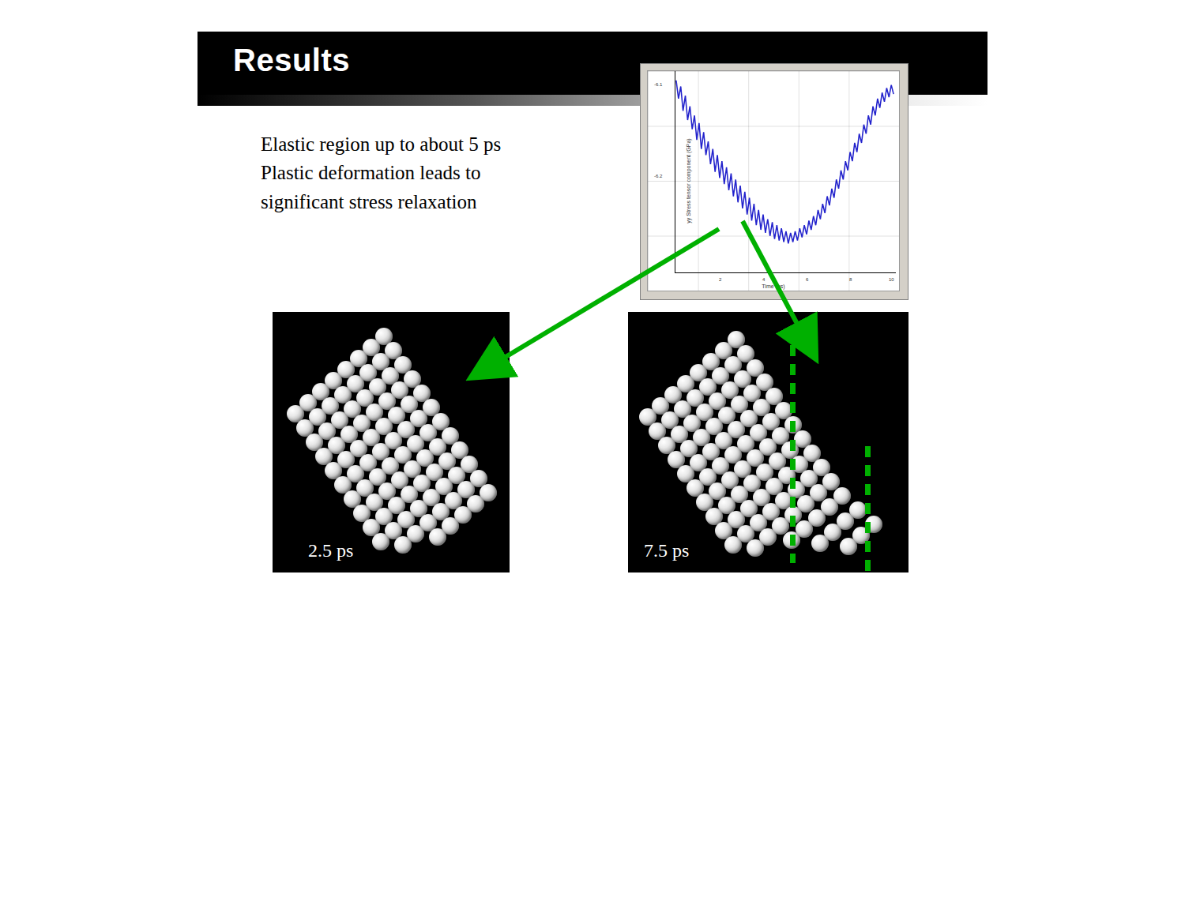Results
Elastic region up to about 5 ps
Plastic deformation leads to
significant stress relaxation
yy Stress tensor component (GPa)
-6.1
-6.2
2
4
6
8
10
Time (ps)
2.5 ps
7.5 ps